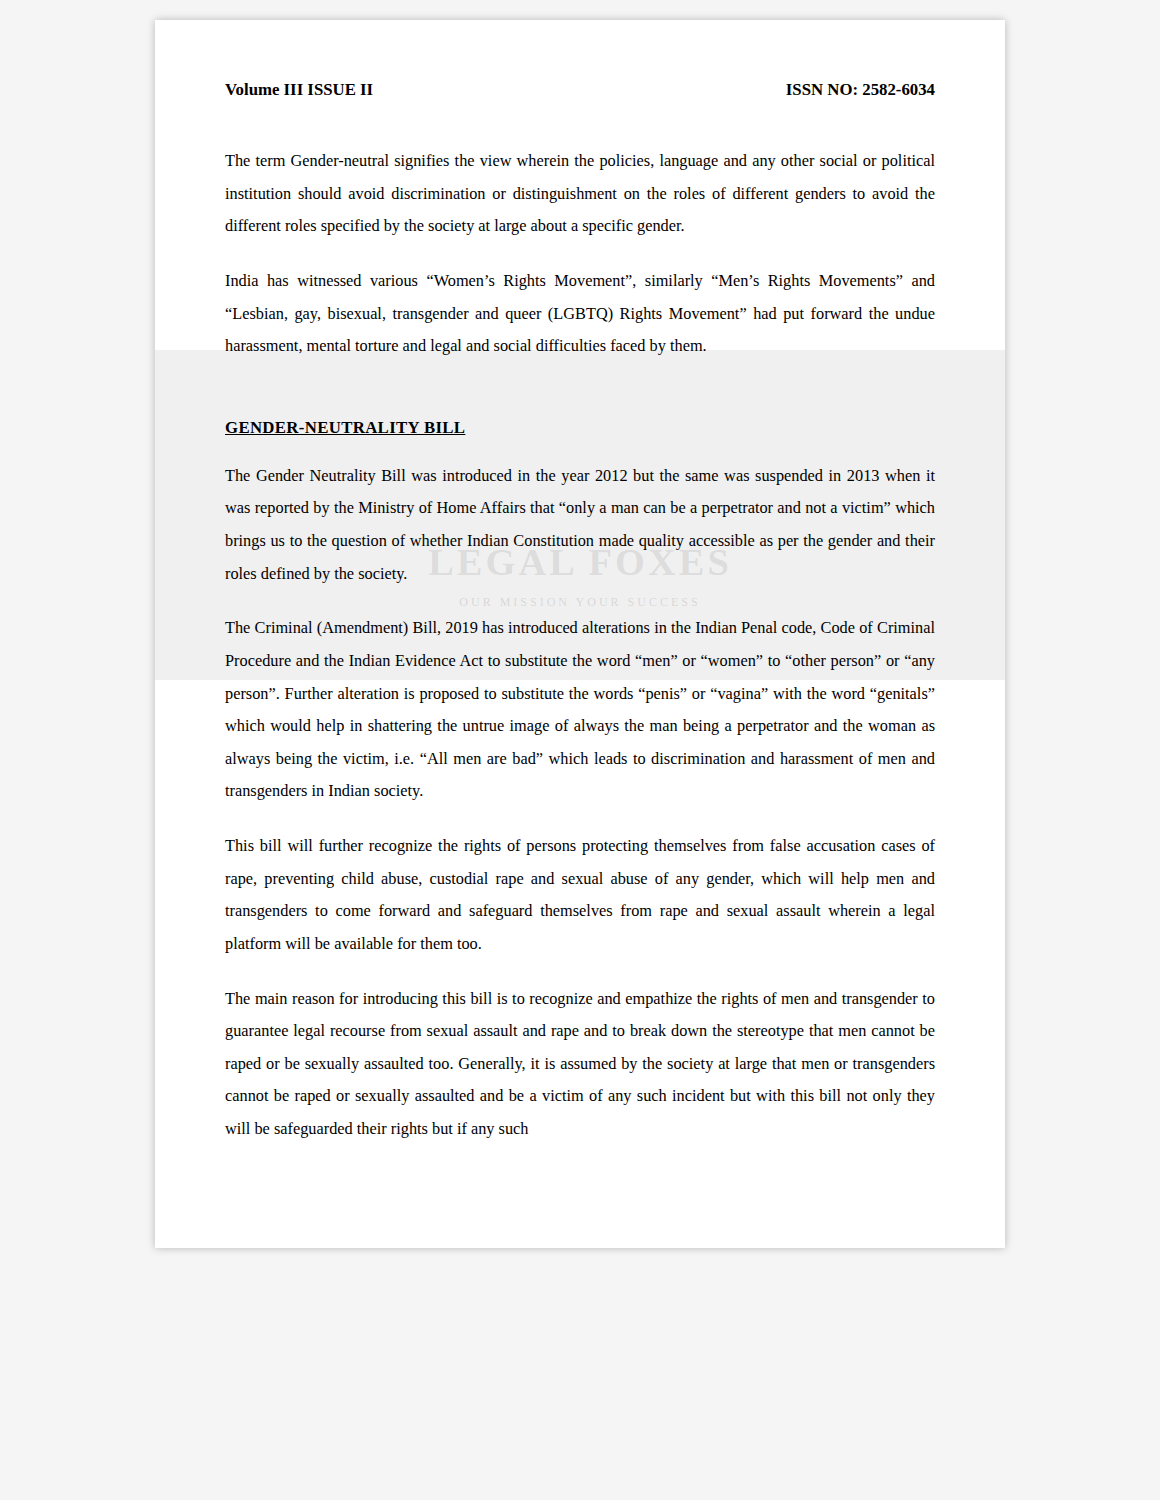Volume III ISSUE II ISSN NO: 2582-6034
LEGAL FOXES
OUR MISSION YOUR SUCCESS
The term Gender-neutral signifies the view wherein the policies, language and any other social or political institution should avoid discrimination or distinguishment on the roles of different genders to avoid the different roles specified by the society at large about a specific gender.
India has witnessed various “Women’s Rights Movement”, similarly “Men’s Rights Movements” and “Lesbian, gay, bisexual, transgender and queer (LGBTQ) Rights Movement” had put forward the undue harassment, mental torture and legal and social difficulties faced by them.
GENDER-NEUTRALITY BILL
The Gender Neutrality Bill was introduced in the year 2012 but the same was suspended in 2013 when it was reported by the Ministry of Home Affairs that “only a man can be a perpetrator and not a victim” which brings us to the question of whether Indian Constitution made quality accessible as per the gender and their roles defined by the society.
The Criminal (Amendment) Bill, 2019 has introduced alterations in the Indian Penal code, Code of Criminal Procedure and the Indian Evidence Act to substitute the word “men” or “women” to “other person” or “any person”. Further alteration is proposed to substitute the words “penis” or “vagina” with the word “genitals” which would help in shattering the untrue image of always the man being a perpetrator and the woman as always being the victim, i.e. “All men are bad” which leads to discrimination and harassment of men and transgenders in Indian society.
This bill will further recognize the rights of persons protecting themselves from false accusation cases of rape, preventing child abuse, custodial rape and sexual abuse of any gender, which will help men and transgenders to come forward and safeguard themselves from rape and sexual assault wherein a legal platform will be available for them too.
The main reason for introducing this bill is to recognize and empathize the rights of men and transgender to guarantee legal recourse from sexual assault and rape and to break down the stereotype that men cannot be raped or be sexually assaulted too. Generally, it is assumed by the society at large that men or transgenders cannot be raped or sexually assaulted and be a victim of any such incident but with this bill not only they will be safeguarded their rights but if any such